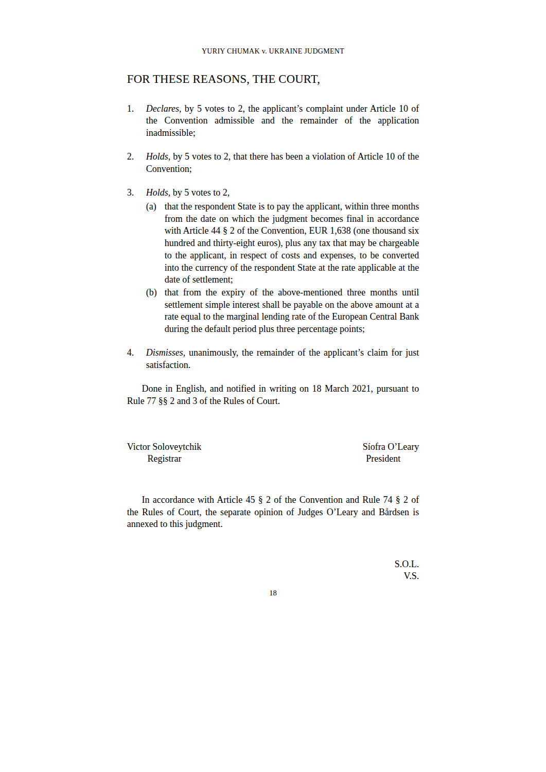YURIY CHUMAK v. UKRAINE JUDGMENT
FOR THESE REASONS, THE COURT,
1. Declares, by 5 votes to 2, the applicant’s complaint under Article 10 of the Convention admissible and the remainder of the application inadmissible;
2. Holds, by 5 votes to 2, that there has been a violation of Article 10 of the Convention;
3. Holds, by 5 votes to 2,
(a) that the respondent State is to pay the applicant, within three months from the date on which the judgment becomes final in accordance with Article 44 § 2 of the Convention, EUR 1,638 (one thousand six hundred and thirty-eight euros), plus any tax that may be chargeable to the applicant, in respect of costs and expenses, to be converted into the currency of the respondent State at the rate applicable at the date of settlement;
(b) that from the expiry of the above-mentioned three months until settlement simple interest shall be payable on the above amount at a rate equal to the marginal lending rate of the European Central Bank during the default period plus three percentage points;
4. Dismisses, unanimously, the remainder of the applicant’s claim for just satisfaction.
Done in English, and notified in writing on 18 March 2021, pursuant to Rule 77 §§ 2 and 3 of the Rules of Court.
| Victor Soloveytchik Registrar | Síofra O’Leary President |
In accordance with Article 45 § 2 of the Convention and Rule 74 § 2 of the Rules of Court, the separate opinion of Judges O’Leary and Bårdsen is annexed to this judgment.
S.O.L.
V.S.
18